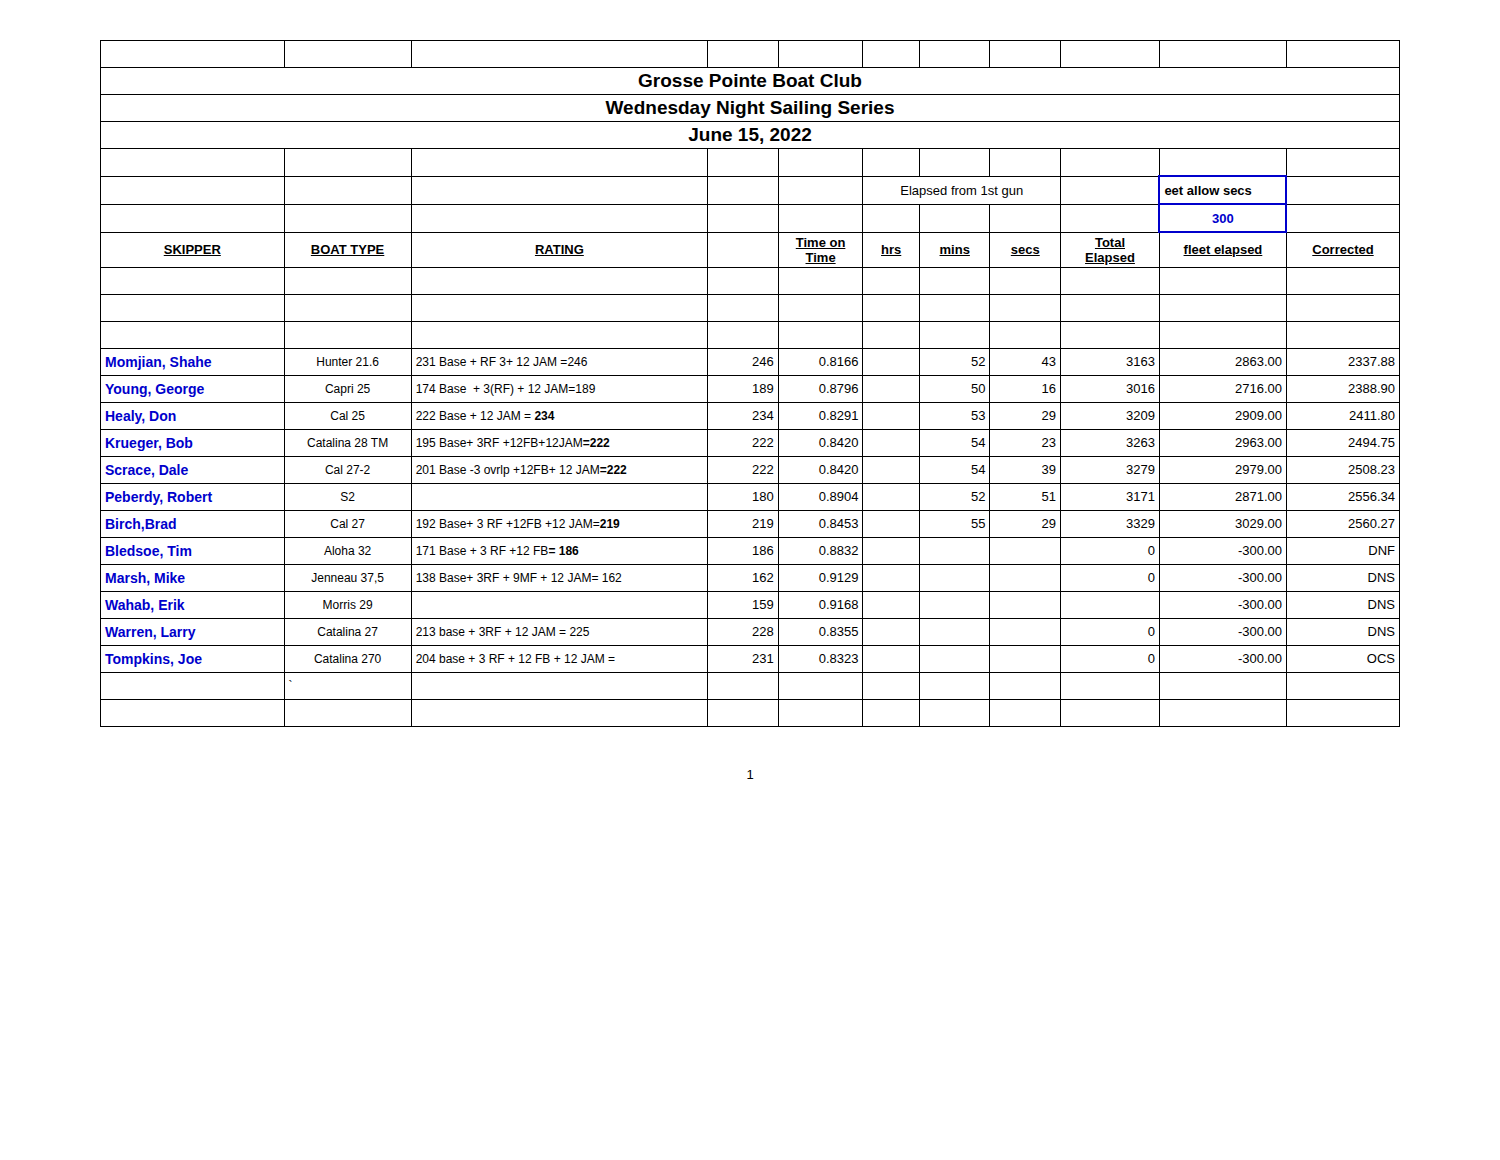| Grosse Pointe Boat Club |
| Wednesday Night Sailing Series |
| June 15, 2022 |
| | | | | | Elapsed from 1st gun | | eet allow secs | |
| | | | | | | | | | 300 | |
| SKIPPER | BOAT TYPE | RATING | | Time on Time | hrs | mins | secs | Total Elapsed | fleet elapsed | Corrected |
| Momjian, Shahe | Hunter 21.6 | 231 Base + RF 3+ 12 JAM =246 | 246 | 0.8166 | | 52 | 43 | 3163 | 2863.00 | 2337.88 |
| Young, George | Capri 25 | 174 Base + 3(RF) + 12 JAM=189 | 189 | 0.8796 | | 50 | 16 | 3016 | 2716.00 | 2388.90 |
| Healy, Don | Cal 25 | 222 Base + 12 JAM = 234 | 234 | 0.8291 | | 53 | 29 | 3209 | 2909.00 | 2411.80 |
| Krueger, Bob | Catalina 28 TM | 195 Base+ 3RF +12FB+12JAM =222 | 222 | 0.8420 | | 54 | 23 | 3263 | 2963.00 | 2494.75 |
| Scrace, Dale | Cal 27-2 | 201 Base -3 ovrlp +12FB+ 12 JAM =222 | 222 | 0.8420 | | 54 | 39 | 3279 | 2979.00 | 2508.23 |
| Peberdy, Robert | S2 | | 180 | 0.8904 | | 52 | 51 | 3171 | 2871.00 | 2556.34 |
| Birch,Brad | Cal 27 | 192 Base+ 3 RF +12FB +12 JAM= 219 | 219 | 0.8453 | | 55 | 29 | 3329 | 3029.00 | 2560.27 |
| Bledsoe, Tim | Aloha 32 | 171 Base + 3 RF +12 FB = 186 | 186 | 0.8832 | | | | 0 | -300.00 | DNF |
| Marsh, Mike | Jenneau 37,5 | 138 Base+ 3RF + 9MF + 12 JAM= 162 | 162 | 0.9129 | | | | 0 | -300.00 | DNS |
| Wahab, Erik | Morris 29 | | 159 | 0.9168 | | | | | -300.00 | DNS |
| Warren, Larry | Catalina 27 | 213 base + 3RF + 12 JAM = 225 | 228 | 0.8355 | | | | 0 | -300.00 | DNS |
| Tompkins, Joe | Catalina 270 | 204 base + 3 RF + 12 FB + 12 JAM = | 231 | 0.8323 | | | | 0 | -300.00 | OCS |
| | ` | | | | | | | | | |
1